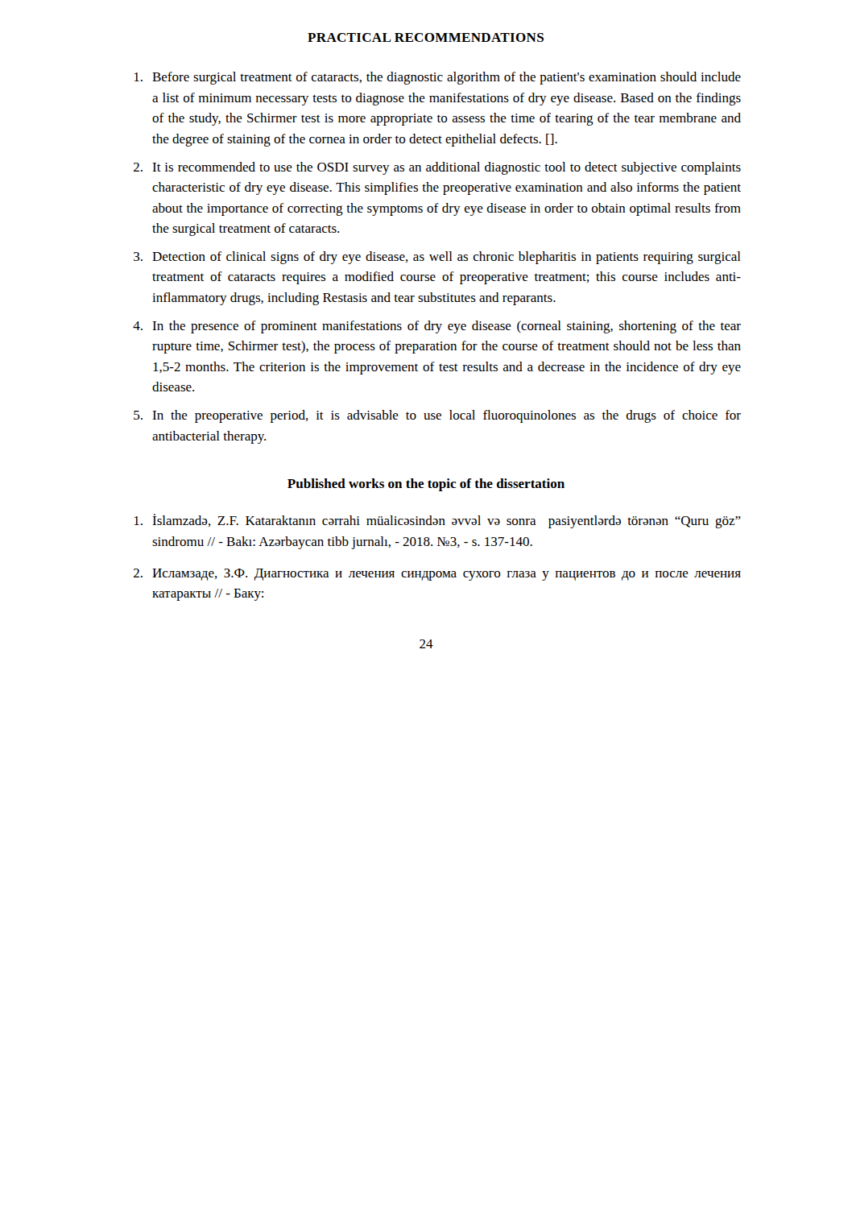Practical Recommendations
Before surgical treatment of cataracts, the diagnostic algorithm of the patient's examination should include a list of minimum necessary tests to diagnose the manifestations of dry eye disease. Based on the findings of the study, the Schirmer test is more appropriate to assess the time of tearing of the tear membrane and the degree of staining of the cornea in order to detect epithelial defects. [].
It is recommended to use the OSDI survey as an additional diagnostic tool to detect subjective complaints characteristic of dry eye disease. This simplifies the preoperative examination and also informs the patient about the importance of correcting the symptoms of dry eye disease in order to obtain optimal results from the surgical treatment of cataracts.
Detection of clinical signs of dry eye disease, as well as chronic blepharitis in patients requiring surgical treatment of cataracts requires a modified course of preoperative treatment; this course includes anti-inflammatory drugs, including Restasis and tear substitutes and reparants.
In the presence of prominent manifestations of dry eye disease (corneal staining, shortening of the tear rupture time, Schirmer test), the process of preparation for the course of treatment should not be less than 1,5-2 months. The criterion is the improvement of test results and a decrease in the incidence of dry eye disease.
In the preoperative period, it is advisable to use local fluoroquinolones as the drugs of choice for antibacterial therapy.
Published works on the topic of the dissertation
İslamzadə, Z.F. Kataraktanın cərrahi müalicəsindən əvvəl və sonra pasiyentlərdə törənən “Quru göz” sindromu // - Bakı: Azərbaycan tibb jurnalı, - 2018. №3, - s. 137-140.
Исламзаде, З.Ф. Диагностика и лечения синдрома сухого глаза у пациентов до и после лечения катаракты // - Баку:
24